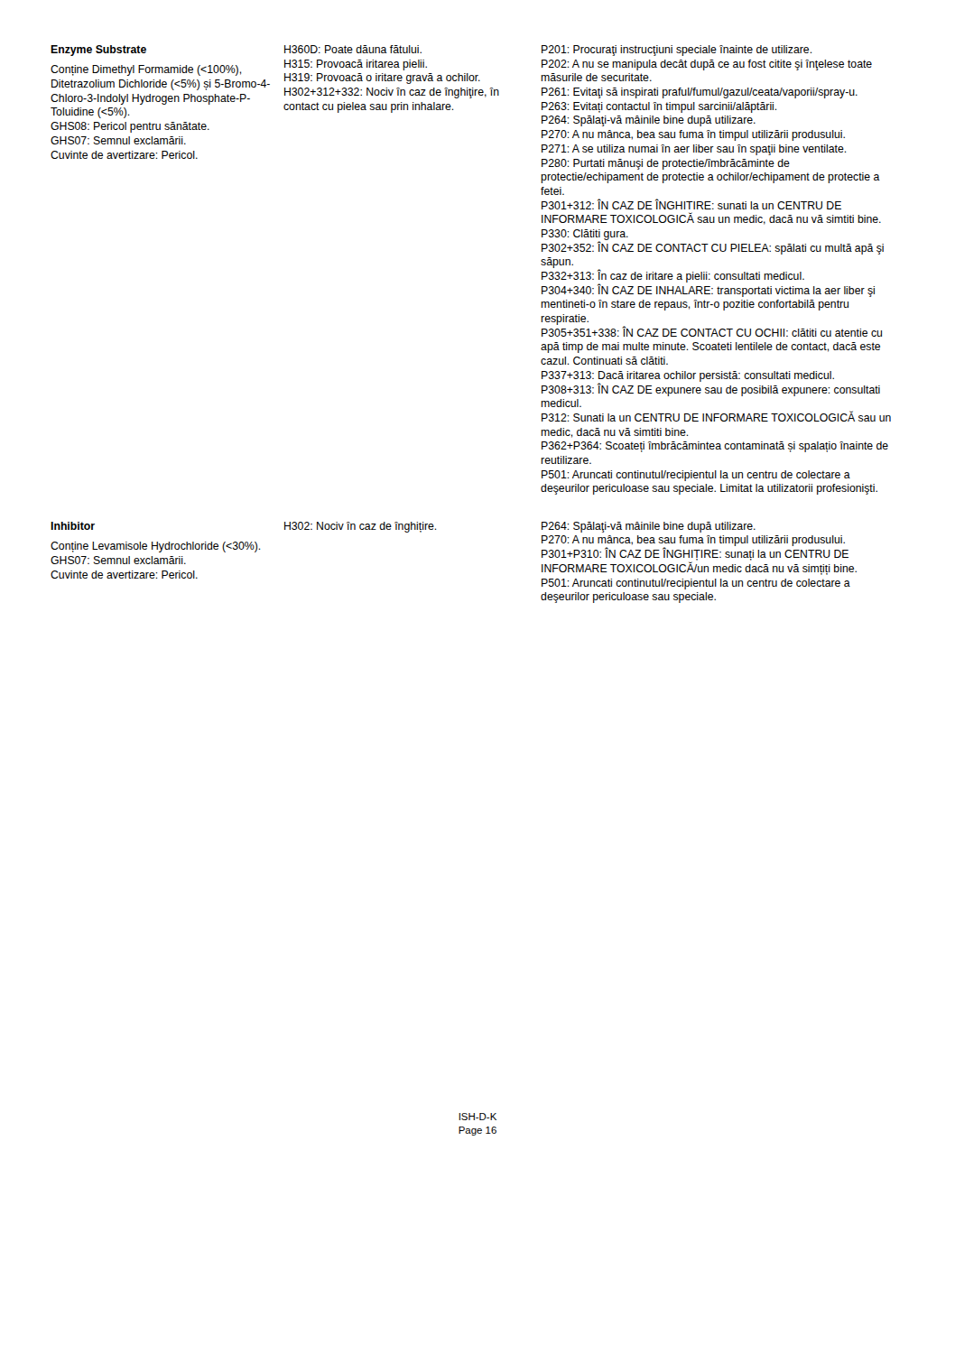| Enzyme Substrate Conține Dimethyl Formamide (<100%), Ditetrazolium Dichloride (<5%) și 5-Bromo-4-Chloro-3-Indolyl Hydrogen Phosphate-P-Toluidine (<5%). GHS08: Pericol pentru sănătate. GHS07: Semnul exclamării. Cuvinte de avertizare: Pericol. | H360D: Poate dăuna fătului. H315: Provoacă iritarea pielii. H319: Provoacă o iritare gravă a ochilor. H302+312+332: Nociv în caz de înghiţire, în contact cu pielea sau prin inhalare. | P201: Procuraţi instrucţiuni speciale înainte de utilizare. P202: A nu se manipula decât după ce au fost citite şi înţelese toate măsurile de securitate. P261: Evitaţi să inspirati praful/fumul/gazul/ceata/vaporii/spray-u. P263: Evitați contactul în timpul sarcinii/alăptării. P264: Spălaţi-vă mâinile bine după utilizare. P270: A nu mânca, bea sau fuma în timpul utilizării produsului. P271: A se utiliza numai în aer liber sau în spaţii bine ventilate. P280: Purtati mănuşi de protectie/îmbrăcăminte de protectie/echipament de protectie a ochilor/echipament de protectie a fetei. P301+312: ÎN CAZ DE ÎNGHITIRE: sunati la un CENTRU DE INFORMARE TOXICOLOGICĂ sau un medic, dacă nu vă simtiti bine. P330: Clătiti gura. P302+352: ÎN CAZ DE CONTACT CU PIELEA: spălati cu multă apă şi săpun. P332+313: În caz de iritare a pielii: consultati medicul. P304+340: ÎN CAZ DE INHALARE: transportati victima la aer liber şi mentineti-o în stare de repaus, într-o pozitie confortabilă pentru respiratie. P305+351+338: ÎN CAZ DE CONTACT CU OCHII: clătiti cu atentie cu apă timp de mai multe minute. Scoateti lentilele de contact, dacă este cazul. Continuati să clătiti. P337+313: Dacă iritarea ochilor persistă: consultati medicul. P308+313: ÎN CAZ DE expunere sau de posibilă expunere: consultati medicul. P312: Sunati la un CENTRU DE INFORMARE TOXICOLOGICĂ sau un medic, dacă nu vă simtiti bine. P362+P364: Scoateți îmbrăcămintea contaminată și spalațio înainte de reutilizare. P501: Aruncati continutul/recipientul la un centru de colectare a deşeurilor periculoase sau speciale. Limitat la utilizatorii profesionişti. |
| Inhibitor Conține Levamisole Hydrochloride (<30%). GHS07: Semnul exclamării. Cuvinte de avertizare: Pericol. | H302: Nociv în caz de înghițire. | P264: Spălaţi-vă mâinile bine după utilizare. P270: A nu mânca, bea sau fuma în timpul utilizării produsului. P301+P310: ÎN CAZ DE ÎNGHIȚIRE: sunați la un CENTRU DE INFORMARE TOXICOLOGICĂ/un medic dacă nu vă simțiți bine. P501: Aruncati continutul/recipientul la un centru de colectare a deşeurilor periculoase sau speciale. |
ISH-D-K
Page 16